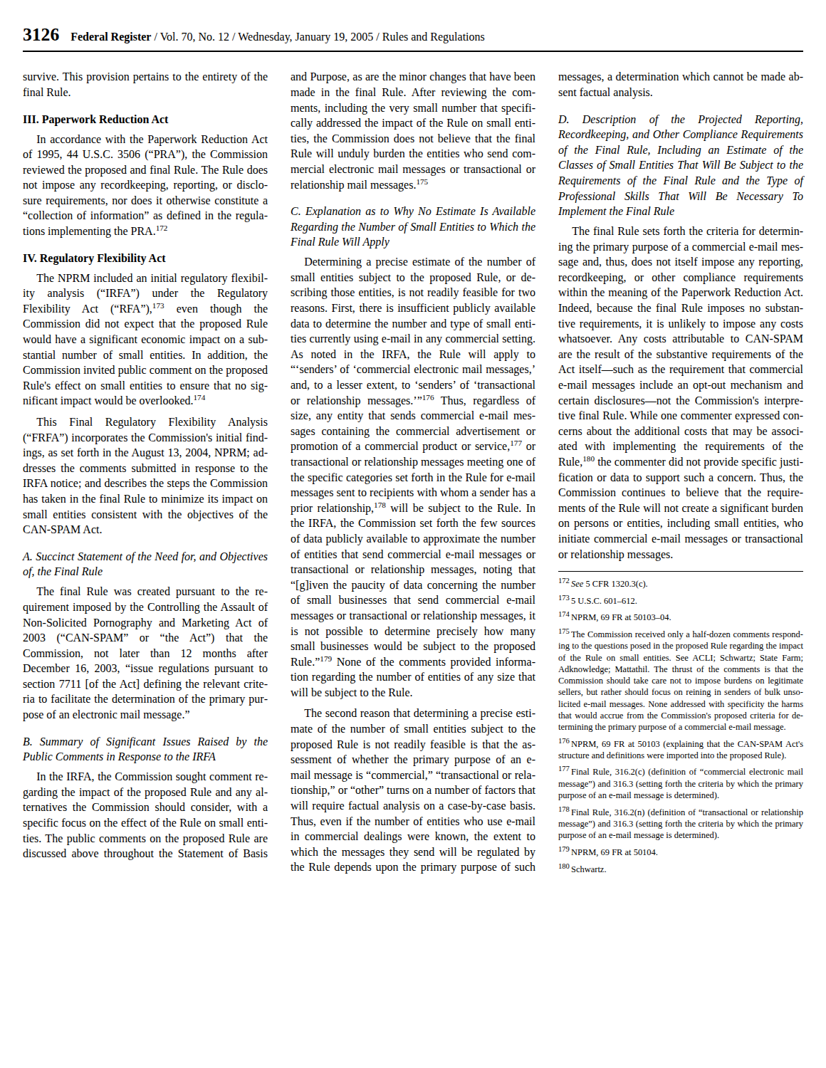3126 Federal Register / Vol. 70, No. 12 / Wednesday, January 19, 2005 / Rules and Regulations
survive. This provision pertains to the entirety of the final Rule.
III. Paperwork Reduction Act
In accordance with the Paperwork Reduction Act of 1995, 44 U.S.C. 3506 (“PRA”), the Commission reviewed the proposed and final Rule. The Rule does not impose any recordkeeping, reporting, or disclosure requirements, nor does it otherwise constitute a “collection of information” as defined in the regulations implementing the PRA.172
IV. Regulatory Flexibility Act
The NPRM included an initial regulatory flexibility analysis (“IRFA”) under the Regulatory Flexibility Act (“RFA”),173 even though the Commission did not expect that the proposed Rule would have a significant economic impact on a substantial number of small entities. In addition, the Commission invited public comment on the proposed Rule's effect on small entities to ensure that no significant impact would be overlooked.174
This Final Regulatory Flexibility Analysis (“FRFA”) incorporates the Commission's initial findings, as set forth in the August 13, 2004, NPRM; addresses the comments submitted in response to the IRFA notice; and describes the steps the Commission has taken in the final Rule to minimize its impact on small entities consistent with the objectives of the CAN-SPAM Act.
A. Succinct Statement of the Need for, and Objectives of, the Final Rule
The final Rule was created pursuant to the requirement imposed by the Controlling the Assault of Non-Solicited Pornography and Marketing Act of 2003 (“CAN-SPAM” or “the Act”) that the Commission, not later than 12 months after December 16, 2003, “issue regulations pursuant to section 7711 [of the Act] defining the relevant criteria to facilitate the determination of the primary purpose of an electronic mail message.”
B. Summary of Significant Issues Raised by the Public Comments in Response to the IRFA
In the IRFA, the Commission sought comment regarding the impact of the proposed Rule and any alternatives the Commission should consider, with a specific focus on the effect of the Rule on small entities. The public comments on the proposed Rule are discussed above throughout the Statement of Basis and Purpose, as are the minor changes that have been made in the final Rule. After reviewing the comments, including the very small number that specifically addressed the impact of the Rule on small entities, the Commission does not believe that the final Rule will unduly burden the entities who send commercial electronic mail messages or transactional or relationship mail messages.175
C. Explanation as to Why No Estimate Is Available Regarding the Number of Small Entities to Which the Final Rule Will Apply
Determining a precise estimate of the number of small entities subject to the proposed Rule, or describing those entities, is not readily feasible for two reasons. First, there is insufficient publicly available data to determine the number and type of small entities currently using e-mail in any commercial setting. As noted in the IRFA, the Rule will apply to “‘senders’ of ‘commercial electronic mail messages,’ and, to a lesser extent, to ‘senders’ of ‘transactional or relationship messages.’”176 Thus, regardless of size, any entity that sends commercial e-mail messages containing the commercial advertisement or promotion of a commercial product or service,177 or transactional or relationship messages meeting one of the specific categories set forth in the Rule for e-mail messages sent to recipients with whom a sender has a prior relationship,178 will be subject to the Rule. In the IRFA, the Commission set forth the few sources of data publicly available to approximate the number of entities that send commercial e-mail messages or transactional or relationship messages, noting that “[g]iven the paucity of data concerning the number of small businesses that send commercial e-mail messages or transactional or relationship messages, it is not possible to determine precisely how many small businesses would be subject to the proposed Rule.”179 None of the comments provided information regarding the number of entities of any size that will be subject to the Rule.
The second reason that determining a precise estimate of the number of small entities subject to the proposed Rule is not readily feasible is that the assessment of whether the primary purpose of an e-mail message is “commercial,” “transactional or relationship,” or “other” turns on a number of factors that will require factual analysis on a case-by-case basis. Thus, even if the number of entities who use e-mail in commercial dealings were known, the extent to which the messages they send will be regulated by the Rule depends upon the primary purpose of such messages, a determination which cannot be made absent factual analysis.
D. Description of the Projected Reporting, Recordkeeping, and Other Compliance Requirements of the Final Rule, Including an Estimate of the Classes of Small Entities That Will Be Subject to the Requirements of the Final Rule and the Type of Professional Skills That Will Be Necessary To Implement the Final Rule
The final Rule sets forth the criteria for determining the primary purpose of a commercial e-mail message and, thus, does not itself impose any reporting, recordkeeping, or other compliance requirements within the meaning of the Paperwork Reduction Act. Indeed, because the final Rule imposes no substantive requirements, it is unlikely to impose any costs whatsoever. Any costs attributable to CAN-SPAM are the result of the substantive requirements of the Act itself—such as the requirement that commercial e-mail messages include an opt-out mechanism and certain disclosures—not the Commission's interpretive final Rule. While one commenter expressed concerns about the additional costs that may be associated with implementing the requirements of the Rule,180 the commenter did not provide specific justification or data to support such a concern. Thus, the Commission continues to believe that the requirements of the Rule will not create a significant burden on persons or entities, including small entities, who initiate commercial e-mail messages or transactional or relationship messages.
172 See 5 CFR 1320.3(c).
1735 U.S.C. 601–612.
174 NPRM, 69 FR at 50103–04.
175 The Commission received only a half-dozen comments responding to the questions posed in the proposed Rule regarding the impact of the Rule on small entities. See ACLI; Schwartz; State Farm; Adknowledge; Mattathil. The thrust of the comments is that the Commission should take care not to impose burdens on legitimate sellers, but rather should focus on reining in senders of bulk unsolicited e-mail messages. None addressed with specificity the harms that would accrue from the Commission's proposed criteria for determining the primary purpose of a commercial e-mail message.
176 NPRM, 69 FR at 50103 (explaining that the CAN-SPAM Act's structure and definitions were imported into the proposed Rule).
177 Final Rule, 316.2(c) (definition of “commercial electronic mail message”) and 316.3 (setting forth the criteria by which the primary purpose of an e-mail message is determined).
178 Final Rule, 316.2(n) (definition of “transactional or relationship message”) and 316.3 (setting forth the criteria by which the primary purpose of an e-mail message is determined).
179 NPRM, 69 FR at 50104.
180 Schwartz.